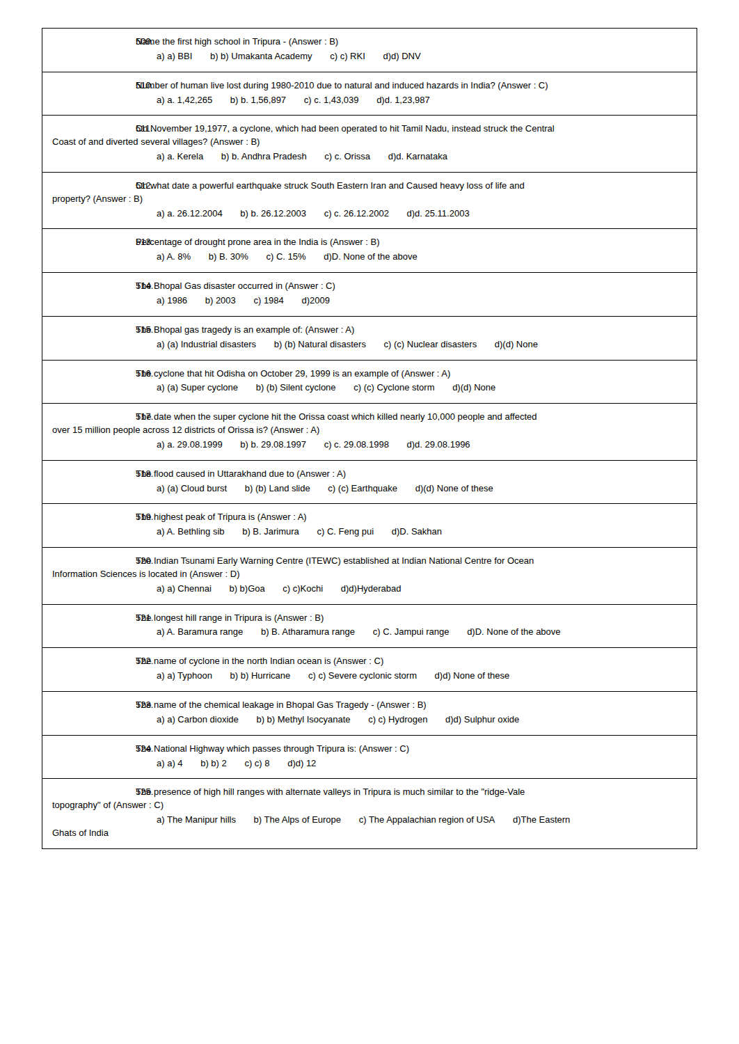509. Name the first high school in Tripura - (Answer : B)
a) a) BBI b) b) Umakanta Academy c) c) RKI d)d) DNV
510. Number of human live lost during 1980-2010 due to natural and induced hazards in India? (Answer : C)
a) a. 1,42,265 b) b. 1,56,897 c) c. 1,43,039 d)d. 1,23,987
511. On November 19,1977, a cyclone, which had been operated to hit Tamil Nadu, instead struck the Central
Coast of and diverted several villages? (Answer : B)
a) a. Kerela b) b. Andhra Pradesh c) c. Orissa d)d. Karnataka
512. On what date a powerful earthquake struck South Eastern Iran and Caused heavy loss of life and
property? (Answer : B)
a) a. 26.12.2004 b) b. 26.12.2003 c) c. 26.12.2002 d)d. 25.11.2003
513. Percentage of drought prone area in the India is (Answer : B)
a) A. 8% b) B. 30% c) C. 15% d)D. None of the above
514. The Bhopal Gas disaster occurred in (Answer : C)
a) 1986 b) 2003 c) 1984 d)2009
515. The Bhopal gas tragedy is an example of: (Answer : A)
a) (a) Industrial disasters b) (b) Natural disasters c) (c) Nuclear disasters d)(d) None
516. The cyclone that hit Odisha on October 29, 1999 is an example of (Answer : A)
a) (a) Super cyclone b) (b) Silent cyclone c) (c) Cyclone storm d)(d) None
517. The date when the super cyclone hit the Orissa coast which killed nearly 10,000 people and affected
over 15 million people across 12 districts of Orissa is? (Answer : A)
a) a. 29.08.1999 b) b. 29.08.1997 c) c. 29.08.1998 d)d. 29.08.1996
518. The flood caused in Uttarakhand due to (Answer : A)
a) (a) Cloud burst b) (b) Land slide c) (c) Earthquake d)(d) None of these
519. The highest peak of Tripura is (Answer : A)
a) A. Bethling sib b) B. Jarimura c) C. Feng pui d)D. Sakhan
520. The Indian Tsunami Early Warning Centre (ITEWC) established at Indian National Centre for Ocean
Information Sciences is located in (Answer : D)
a) a) Chennai b) b)Goa c) c)Kochi d)d)Hyderabad
521. The longest hill range in Tripura is (Answer : B)
a) A. Baramura range b) B. Atharamura range c) C. Jampui range d)D. None of the above
522. The name of cyclone in the north Indian ocean is (Answer : C)
a) a) Typhoon b) b) Hurricane c) c) Severe cyclonic storm d)d) None of these
523. The name of the chemical leakage in Bhopal Gas Tragedy - (Answer : B)
a) a) Carbon dioxide b) b) Methyl Isocyanate c) c) Hydrogen d)d) Sulphur oxide
524. The National Highway which passes through Tripura is: (Answer : C)
a) a) 4 b) b) 2 c) c) 8 d)d) 12
525. The presence of high hill ranges with alternate valleys in Tripura is much similar to the "ridge-Vale
topography" of (Answer : C)
a) The Manipur hills b) The Alps of Europe c) The Appalachian region of USA d)The Eastern
Ghats of India